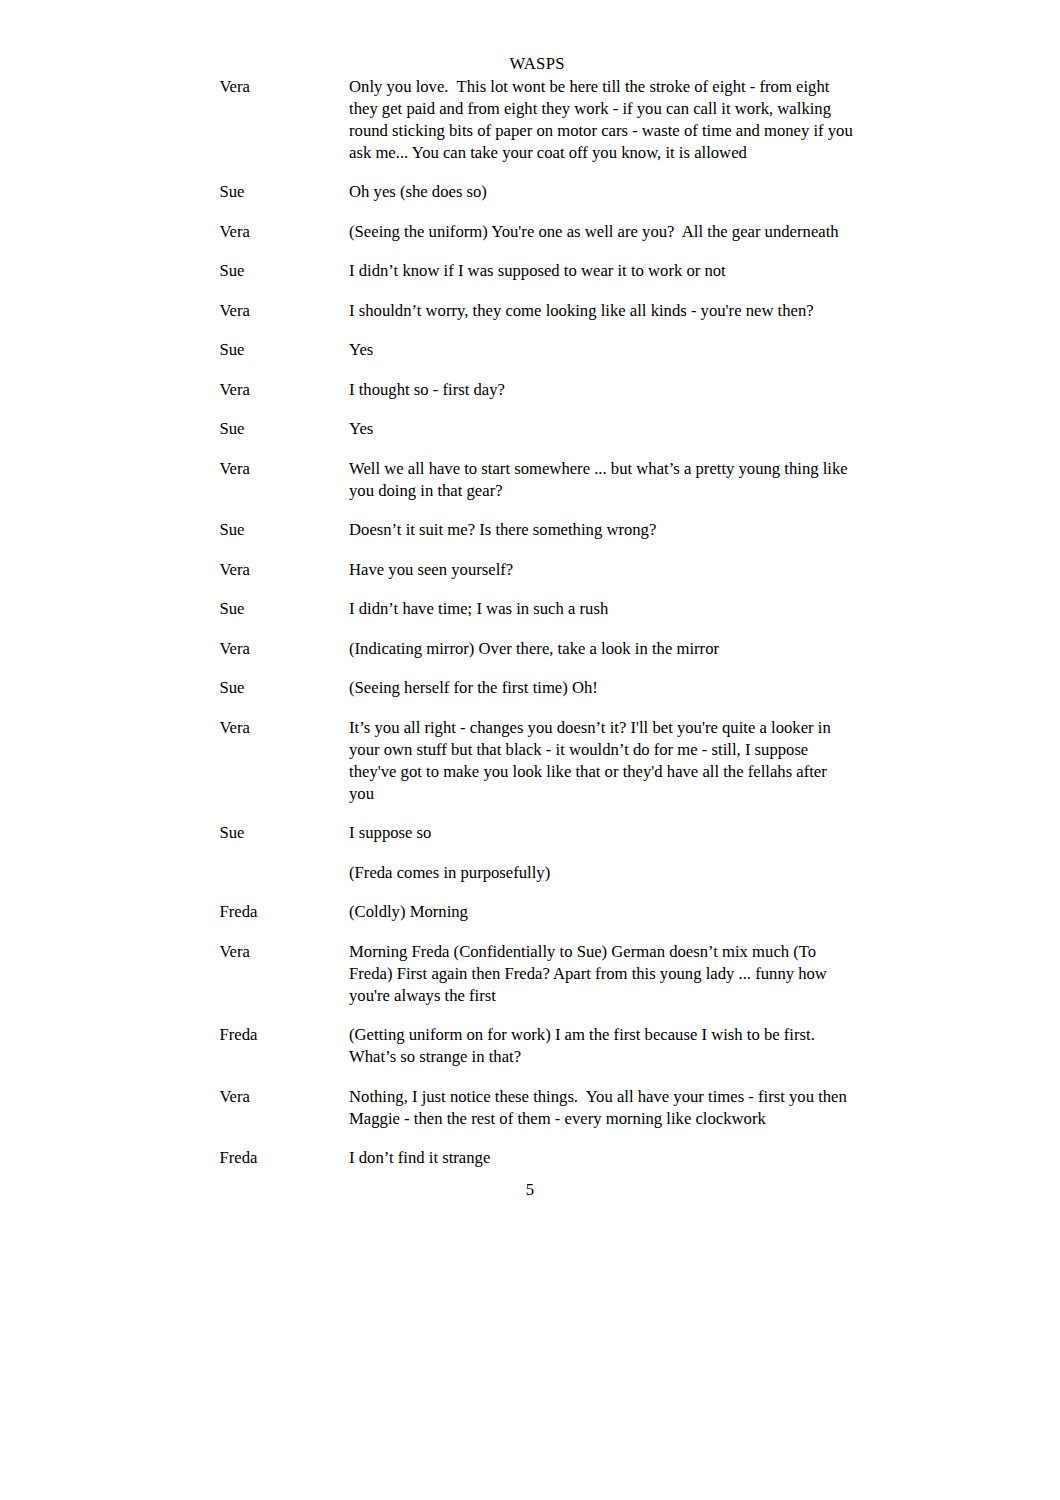WASPS
| Vera | Only you love. This lot wont be here till the stroke of eight - from eight they get paid and from eight they work - if you can call it work, walking round sticking bits of paper on motor cars - waste of time and money if you ask me... You can take your coat off you know, it is allowed |
| Sue | Oh yes (she does so) |
| Vera | (Seeing the uniform) You're one as well are you? All the gear underneath |
| Sue | I didn’t know if I was supposed to wear it to work or not |
| Vera | I shouldn’t worry, they come looking like all kinds - you're new then? |
| Sue | Yes |
| Vera | I thought so - first day? |
| Sue | Yes |
| Vera | Well we all have to start somewhere ... but what’s a pretty young thing like you doing in that gear? |
| Sue | Doesn’t it suit me? Is there something wrong? |
| Vera | Have you seen yourself? |
| Sue | I didn’t have time; I was in such a rush |
| Vera | (Indicating mirror) Over there, take a look in the mirror |
| Sue | (Seeing herself for the first time) Oh! |
| Vera | It’s you all right - changes you doesn’t it? I'll bet you're quite a looker in your own stuff but that black - it wouldn’t do for me - still, I suppose they've got to make you look like that or they'd have all the fellahs after you |
| Sue | I suppose so |
| | (Freda comes in purposefully) |
| Freda | (Coldly) Morning |
| Vera | Morning Freda (Confidentially to Sue) German doesn’t mix much (To Freda) First again then Freda? Apart from this young lady ... funny how you're always the first |
| Freda | (Getting uniform on for work) I am the first because I wish to be first. What’s so strange in that? |
| Vera | Nothing, I just notice these things. You all have your times - first you then Maggie - then the rest of them - every morning like clockwork |
| Freda | I don’t find it strange |
5